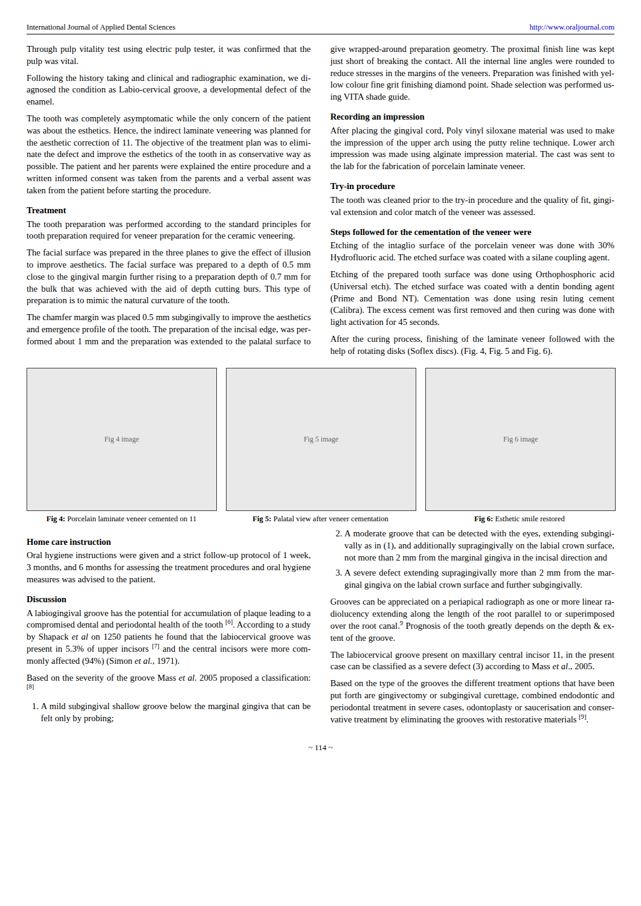International Journal of Applied Dental Sciences http://www.oraljournal.com
Through pulp vitality test using electric pulp tester, it was confirmed that the pulp was vital.
Following the history taking and clinical and radiographic examination, we diagnosed the condition as Labio-cervical groove, a developmental defect of the enamel.
The tooth was completely asymptomatic while the only concern of the patient was about the esthetics. Hence, the indirect laminate veneering was planned for the aesthetic correction of 11. The objective of the treatment plan was to eliminate the defect and improve the esthetics of the tooth in as conservative way as possible. The patient and her parents were explained the entire procedure and a written informed consent was taken from the parents and a verbal assent was taken from the patient before starting the procedure.
Treatment
The tooth preparation was performed according to the standard principles for tooth preparation required for veneer preparation for the ceramic veneering.
The facial surface was prepared in the three planes to give the effect of illusion to improve aesthetics. The facial surface was prepared to a depth of 0.5 mm close to the gingival margin further rising to a preparation depth of 0.7 mm for the bulk that was achieved with the aid of depth cutting burs. This type of preparation is to mimic the natural curvature of the tooth.
The chamfer margin was placed 0.5 mm subgingivally to improve the aesthetics and emergence profile of the tooth. The preparation of the incisal edge, was performed about 1 mm and the preparation was extended to the palatal surface to give wrapped-around preparation geometry. The proximal finish line was kept just short of breaking the contact. All the internal line angles were rounded to reduce stresses in the margins of the veneers. Preparation was finished with yellow colour fine grit finishing diamond point. Shade selection was performed using VITA shade guide.
Recording an impression
After placing the gingival cord, Poly vinyl siloxane material was used to make the impression of the upper arch using the putty reline technique. Lower arch impression was made using alginate impression material. The cast was sent to the lab for the fabrication of porcelain laminate veneer.
Try-in procedure
The tooth was cleaned prior to the try-in procedure and the quality of fit, gingival extension and color match of the veneer was assessed.
Steps followed for the cementation of the veneer were
Etching of the intaglio surface of the porcelain veneer was done with 30% Hydrofluoric acid. The etched surface was coated with a silane coupling agent.
Etching of the prepared tooth surface was done using Orthophosphoric acid (Universal etch). The etched surface was coated with a dentin bonding agent (Prime and Bond NT). Cementation was done using resin luting cement (Calibra). The excess cement was first removed and then curing was done with light activation for 45 seconds.
After the curing process, finishing of the laminate veneer followed with the help of rotating disks (Soflex discs). (Fig. 4, Fig. 5 and Fig. 6).
Fig 4 image
Fig 5 image
Fig 6 image
Fig 4: Porcelain laminate veneer cemented on 11
Fig 5: Palatal view after veneer cementation
Fig 6: Esthetic smile restored
Home care instruction
Oral hygiene instructions were given and a strict follow-up protocol of 1 week, 3 months, and 6 months for assessing the treatment procedures and oral hygiene measures was advised to the patient.
Discussion
A labiogingival groove has the potential for accumulation of plaque leading to a compromised dental and periodontal health of the tooth [6]. According to a study by Shapack et al on 1250 patients he found that the labiocervical groove was present in 5.3% of upper incisors [7] and the central incisors were more commonly affected (94%) (Simon et al., 1971).
Based on the severity of the groove Mass et al. 2005 proposed a classification: [8]
A mild subgingival shallow groove below the marginal gingiva that can be felt only by probing;
A moderate groove that can be detected with the eyes, extending subgingivally as in (1), and additionally supragingivally on the labial crown surface, not more than 2 mm from the marginal gingiva in the incisal direction and
A severe defect extending supragingivally more than 2 mm from the marginal gingiva on the labial crown surface and further subgingivally.
Grooves can be appreciated on a periapical radiograph as one or more linear radiolucency extending along the length of the root parallel to or superimposed over the root canal.9 Prognosis of the tooth greatly depends on the depth & extent of the groove.
The labiocervical groove present on maxillary central incisor 11, in the present case can be classified as a severe defect (3) according to Mass et al., 2005.
Based on the type of the grooves the different treatment options that have been put forth are gingivectomy or subgingival curettage, combined endodontic and periodontal treatment in severe cases, odontoplasty or saucerisation and conservative treatment by eliminating the grooves with restorative materials [9].
~ 114 ~